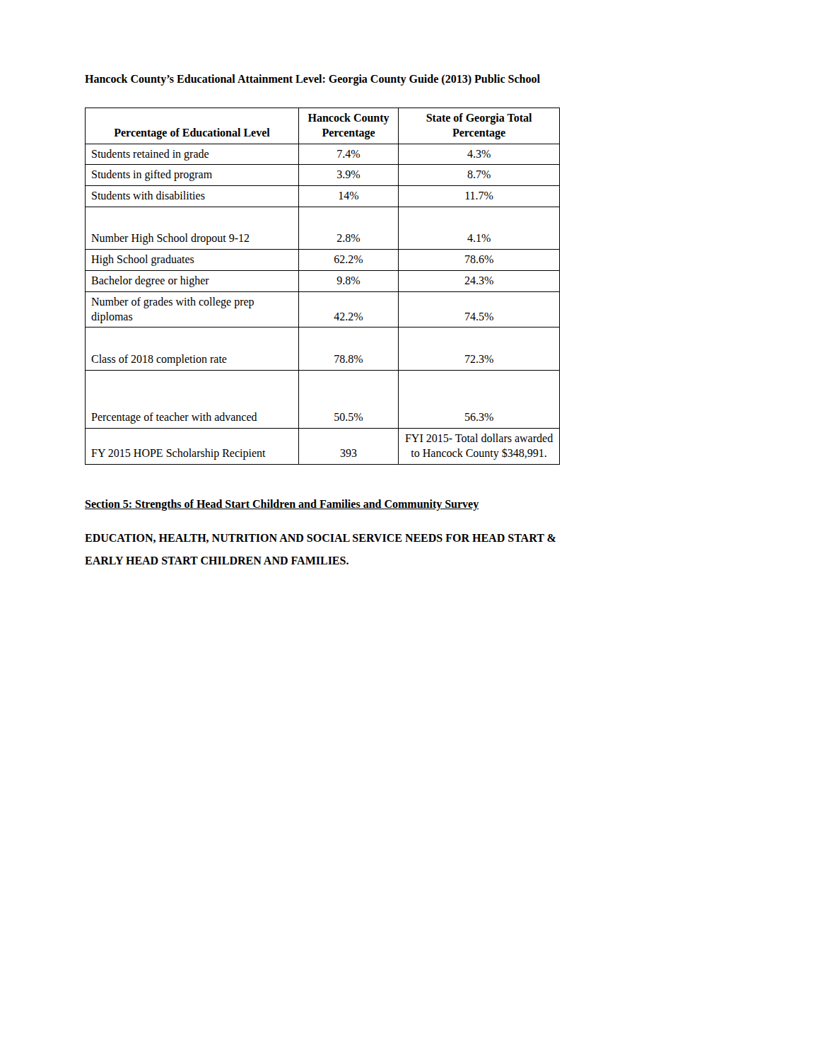Hancock County’s Educational Attainment Level: Georgia County Guide (2013) Public School
| Percentage of Educational Level | Hancock County Percentage | State of Georgia Total Percentage |
| --- | --- | --- |
| Students retained in grade | 7.4% | 4.3% |
| Students in gifted program | 3.9% | 8.7% |
| Students with disabilities | 14% | 11.7% |
| Number High School dropout 9-12 | 2.8% | 4.1% |
| High School graduates | 62.2% | 78.6% |
| Bachelor degree or higher | 9.8% | 24.3% |
| Number of grades with college prep diplomas | 42.2% | 74.5% |
| Class of 2018 completion rate | 78.8% | 72.3% |
| Percentage of teacher with advanced | 50.5% | 56.3% |
| FY 2015 HOPE Scholarship Recipient | 393 | FYI 2015- Total dollars awarded to Hancock County $348,991. |
Section 5: Strengths of Head Start Children and Families and Community Survey
EDUCATION, HEALTH, NUTRITION AND SOCIAL SERVICE NEEDS FOR HEAD START & EARLY HEAD START CHILDREN AND FAMILIES.